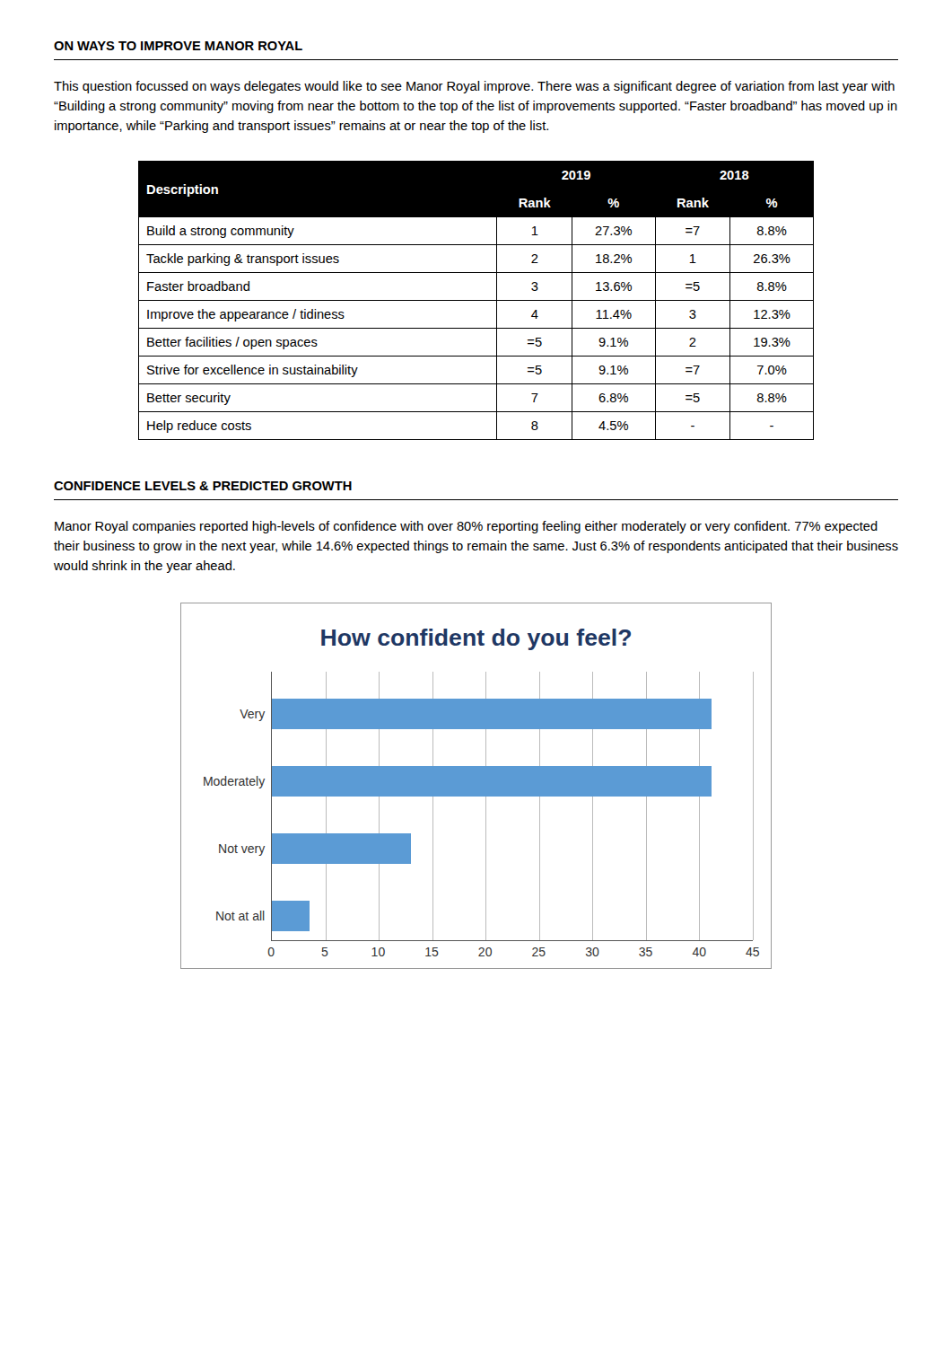On ways to improve Manor Royal
This question focussed on ways delegates would like to see Manor Royal improve. There was a significant degree of variation from last year with “Building a strong community” moving from near the bottom to the top of the list of improvements supported. “Faster broadband” has moved up in importance, while “Parking and transport issues” remains at or near the top of the list.
| Description | 2019 | 2018 |
| --- | --- | --- |
| Rank | % | Rank | % |
| Build a strong community | 1 | 27.3% | =7 | 8.8% |
| Tackle parking & transport issues | 2 | 18.2% | 1 | 26.3% |
| Faster broadband | 3 | 13.6% | =5 | 8.8% |
| Improve the appearance / tidiness | 4 | 11.4% | 3 | 12.3% |
| Better facilities / open spaces | =5 | 9.1% | 2 | 19.3% |
| Strive for excellence in sustainability | =5 | 9.1% | =7 | 7.0% |
| Better security | 7 | 6.8% | =5 | 8.8% |
| Help reduce costs | 8 | 4.5% | - | - |
Confidence levels & predicted growth
Manor Royal companies reported high-levels of confidence with over 80% reporting feeling either moderately or very confident. 77% expected their business to grow in the next year, while 14.6% expected things to remain the same. Just 6.3% of respondents anticipated that their business would shrink in the year ahead.
How confident do you feel?
Very
Moderately
Not very
Not at all
0 5 10 15 20 25 30 35 40 45